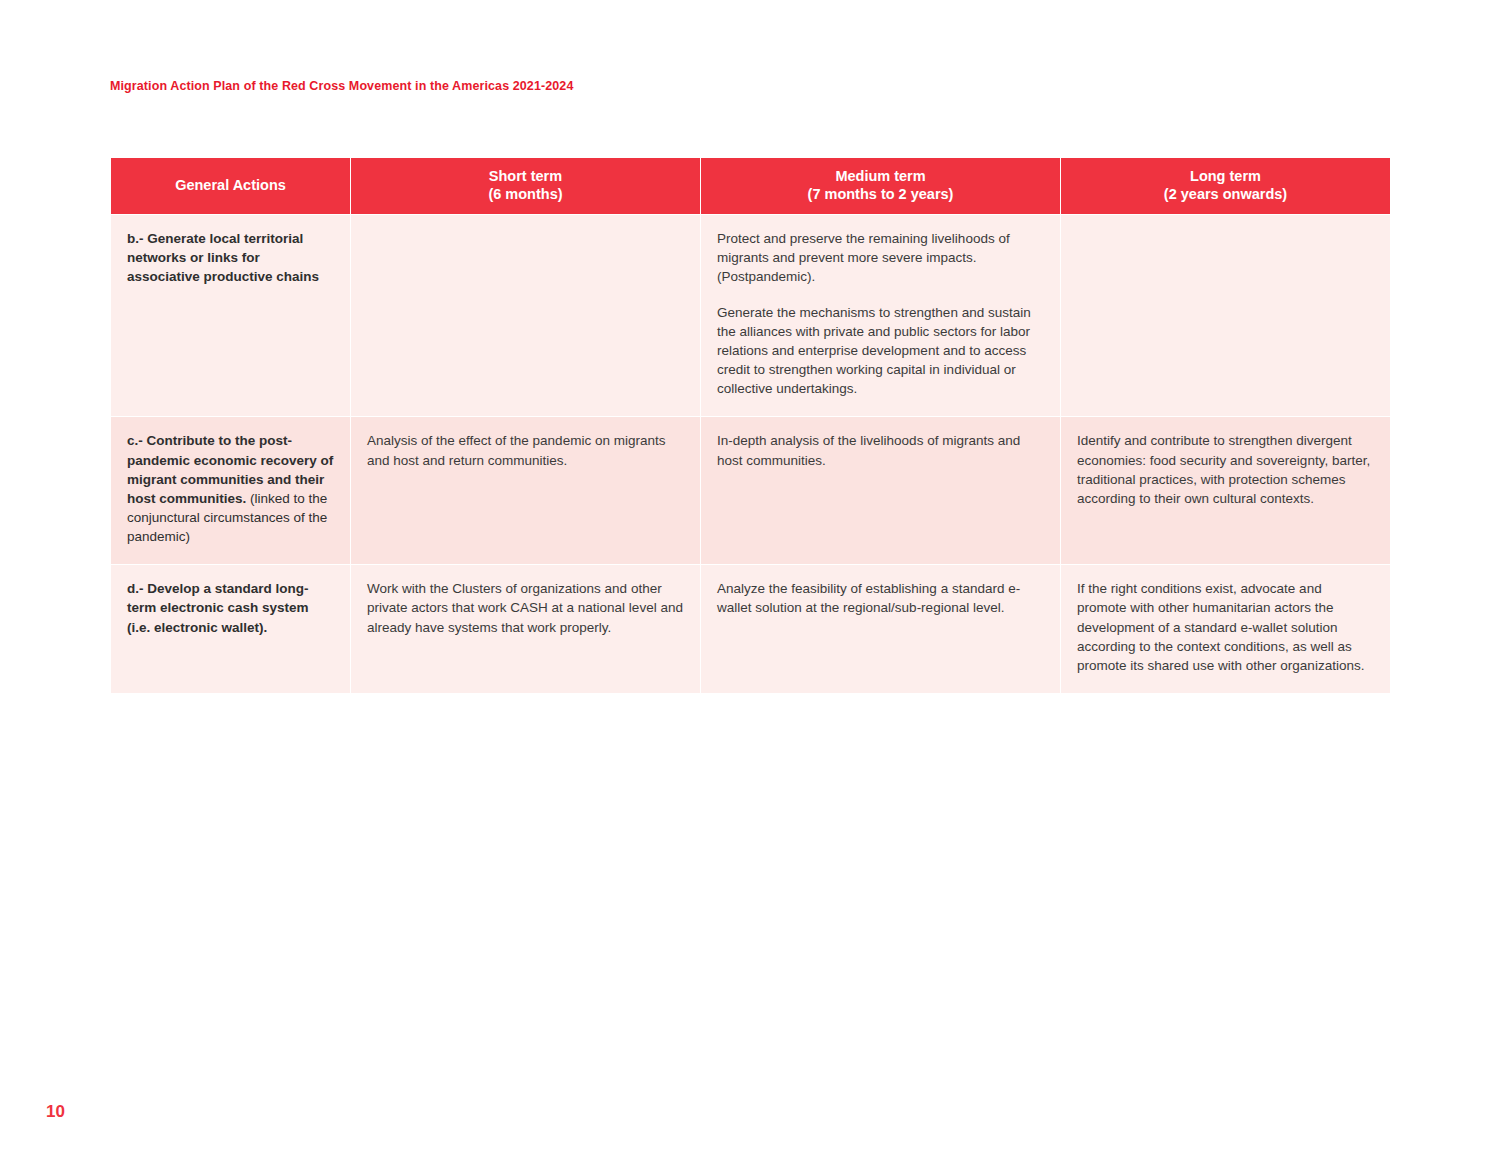Migration Action Plan of the Red Cross Movement in the Americas 2021-2024
| General Actions | Short term (6 months) | Medium term (7 months to 2 years) | Long term (2 years onwards) |
| --- | --- | --- | --- |
| b.- Generate local territorial networks or links for associative productive chains | | Protect and preserve the remaining livelihoods of migrants and prevent more severe impacts. (Postpandemic). Generate the mechanisms to strengthen and sustain the alliances with private and public sectors for labor relations and enterprise development and to access credit to strengthen working capital in individual or collective undertakings. | |
| c.- Contribute to the post-pandemic economic recovery of migrant communities and their host communities. (linked to the conjunctural circumstances of the pandemic) | Analysis of the effect of the pandemic on migrants and host and return communities. | In-depth analysis of the livelihoods of migrants and host communities. | Identify and contribute to strengthen divergent economies: food security and sovereignty, barter, traditional practices, with protection schemes according to their own cultural contexts. |
| d.- Develop a standard long-term electronic cash system (i.e. electronic wallet). | Work with the Clusters of organizations and other private actors that work CASH at a national level and already have systems that work properly. | Analyze the feasibility of establishing a standard e-wallet solution at the regional/sub-regional level. | If the right conditions exist, advocate and promote with other humanitarian actors the development of a standard e-wallet solution according to the context conditions, as well as promote its shared use with other organizations. |
10